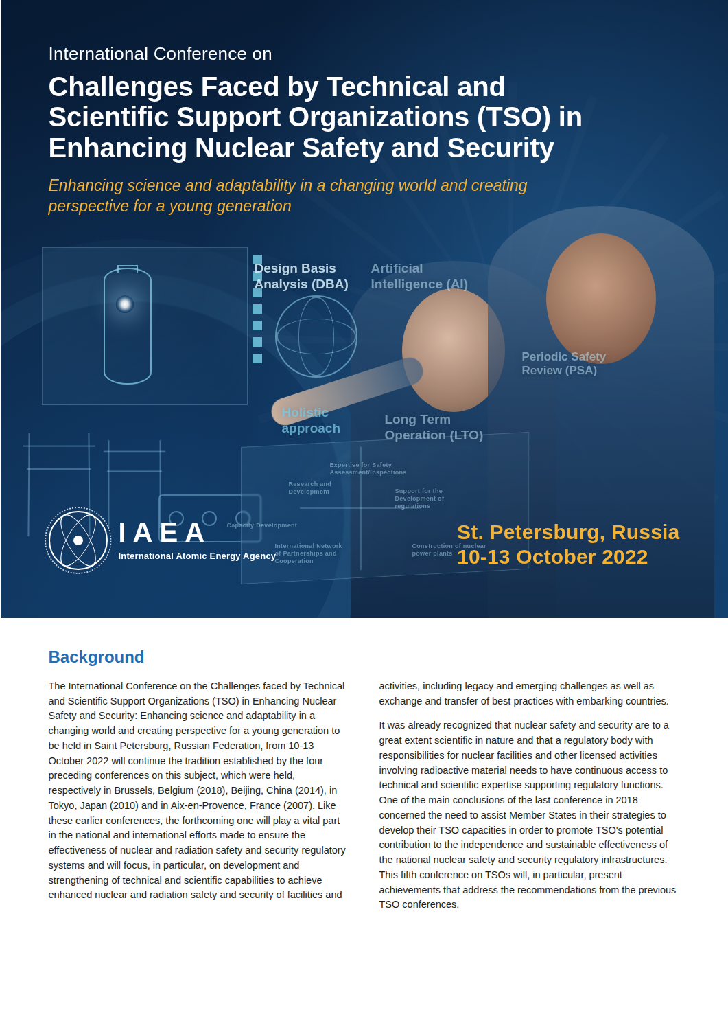Design Basis
Analysis (DBA)
Artificial
Intelligence (AI)
Periodic Safety
Review (PSA)
Holistic
approach
Long Term
Operation (LTO)
Expertise for Safety
Assessment/Inspections
Research and
Development
Support for the
Development of
regulations
Capacity Development
International Network
of Partnerships and
Cooperation
Construction of nuclear
power plants
International Conference on
Challenges Faced by Technical and Scientific Support Organizations (TSO) in Enhancing Nuclear Safety and Security
Enhancing science and adaptability in a changing world and creating perspective for a young generation
IAEA
International Atomic Energy Agency
St. Petersburg, Russia
10-13 October 2022
Background
The International Conference on the Challenges faced by Technical and Scientific Support Organizations (TSO) in Enhancing Nuclear Safety and Security: Enhancing science and adaptability in a changing world and creating perspective for a young generation to be held in Saint Petersburg, Russian Federation, from 10-13 October 2022 will continue the tradition established by the four preceding conferences on this subject, which were held, respectively in Brussels, Belgium (2018), Beijing, China (2014), in Tokyo, Japan (2010) and in Aix-en-Provence, France (2007). Like these earlier conferences, the forthcoming one will play a vital part in the national and international efforts made to ensure the effectiveness of nuclear and radiation safety and security regulatory systems and will focus, in particular, on development and strengthening of technical and scientific capabilities to achieve enhanced nuclear and radiation safety and security of facilities and activities, including legacy and emerging challenges as well as exchange and transfer of best practices with embarking countries.
It was already recognized that nuclear safety and security are to a great extent scientific in nature and that a regulatory body with responsibilities for nuclear facilities and other licensed activities involving radioactive material needs to have continuous access to technical and scientific expertise supporting regulatory functions. One of the main conclusions of the last conference in 2018 concerned the need to assist Member States in their strategies to develop their TSO capacities in order to promote TSO's potential contribution to the independence and sustainable effectiveness of the national nuclear safety and security regulatory infrastructures. This fifth conference on TSOs will, in particular, present achievements that address the recommendations from the previous TSO conferences.